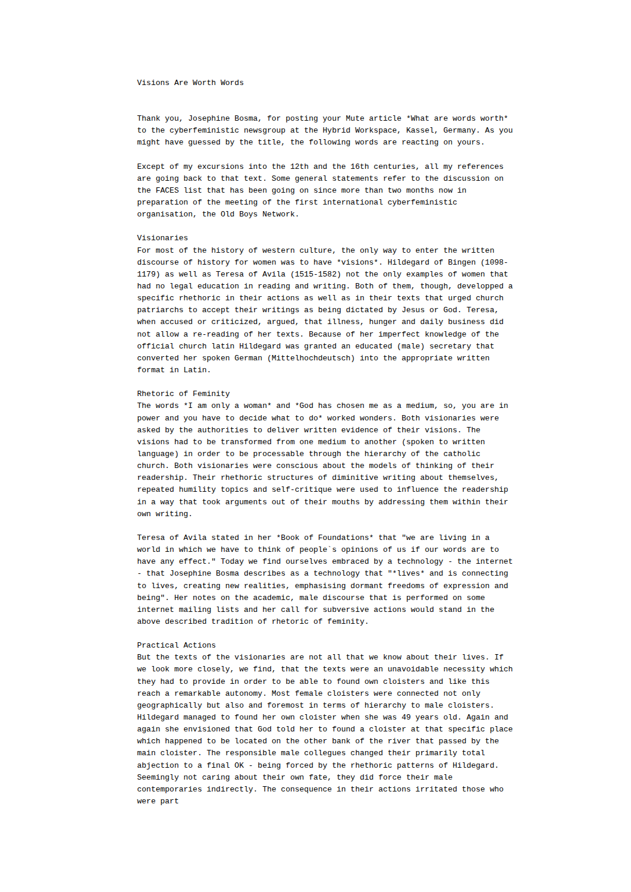Visions Are Worth Words
Thank you, Josephine Bosma, for posting your Mute article *What are words worth* to the cyberfeministic newsgroup at the Hybrid Workspace, Kassel, Germany. As you might have guessed by the title, the following words are reacting on yours.
Except of my excursions into the 12th and the 16th centuries, all my references are going back to that text. Some general statements refer to the discussion on the FACES list that has been going on since more than two months now in preparation of the meeting of the first international cyberfeministic organisation, the Old Boys Network.
Visionaries
For most of the history of western culture, the only way to enter the written discourse of history for women was to have *visions*. Hildegard of Bingen (1098-1179) as well as Teresa of Avila (1515-1582) not the only examples of women that had no legal education in reading and writing. Both of them, though, developped a specific rhethoric in their actions as well as in their texts that urged church patriarchs to accept their writings as being dictated by Jesus or God. Teresa, when accused or criticized, argued, that illness, hunger and daily business did not allow a re-reading of her texts. Because of her imperfect knowledge of the official church latin Hildegard was granted an educated (male) secretary that converted her spoken German (Mittelhochdeutsch) into the appropriate written format in Latin.
Rhetoric of Feminity
The words *I am only a woman* and *God has chosen me as a medium, so, you are in power and you have to decide what to do* worked wonders. Both visionaries were asked by the authorities to deliver written evidence of their visions. The visions had to be transformed from one medium to another (spoken to written language) in order to be processable through the hierarchy of the catholic church. Both visionaries were conscious about the models of thinking of their readership. Their rhethoric structures of diminitive writing about themselves, repeated humility topics and self-critique were used to influence the readership in a way that took arguments out of their mouths by addressing them within their own writing.
Teresa of Avila stated in her *Book of Foundations* that "we are living in a world in which we have to think of people`s opinions of us if our words are to have any effect." Today we find ourselves embraced by a technology - the internet - that Josephine Bosma describes as a technology that "*lives* and is connecting to lives, creating new realities, emphasising dormant freedoms of expression and being". Her notes on the academic, male discourse that is performed on some internet mailing lists and her call for subversive actions would stand in the above described tradition of rhetoric of feminity.
Practical Actions
But the texts of the visionaries are not all that we know about their lives. If we look more closely, we find, that the texts were an unavoidable necessity which they had to provide in order to be able to found own cloisters and like this reach a remarkable autonomy. Most female cloisters were connected not only geographically but also and foremost in terms of hierarchy to male cloisters. Hildegard managed to found her own cloister when she was 49 years old. Again and again she envisioned that God told her to found a cloister at that specific place which happened to be located on the other bank of the river that passed by the main cloister. The responsible male collegues changed their primarily total abjection to a final OK - being forced by the rhethoric patterns of Hildegard. Seemingly not caring about their own fate, they did force their male contemporaries indirectly. The consequence in their actions irritated those who were part